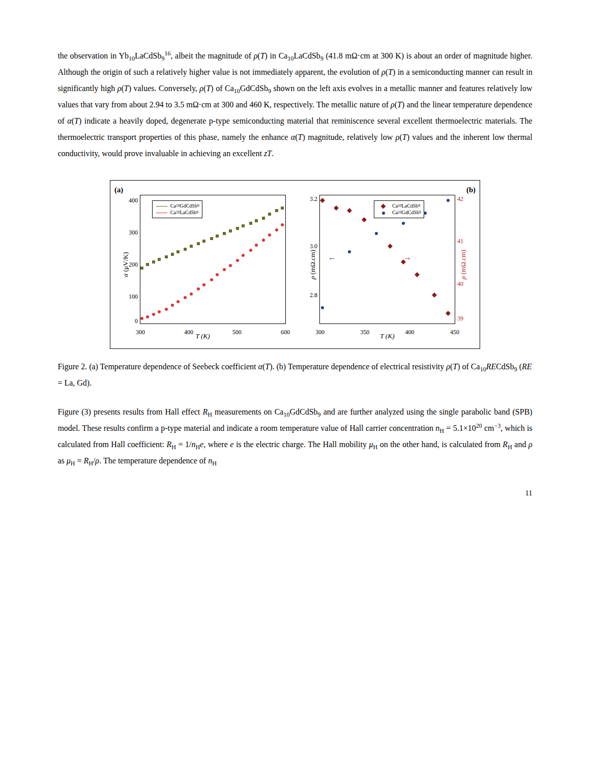the observation in Yb10LaCdSb916, albeit the magnitude of ρ(T) in Ca10LaCdSb9 (41.8 mΩ·cm at 300 K) is about an order of magnitude higher. Although the origin of such a relatively higher value is not immediately apparent, the evolution of ρ(T) in a semiconducting manner can result in significantly high ρ(T) values. Conversely, ρ(T) of Ca10GdCdSb9 shown on the left axis evolves in a metallic manner and features relatively low values that vary from about 2.94 to 3.5 mΩ·cm at 300 and 460 K, respectively. The metallic nature of ρ(T) and the linear temperature dependence of α(T) indicate a heavily doped, degenerate p-type semiconducting material that reminiscence several excellent thermoelectric materials. The thermoelectric transport properties of this phase, namely the enhance α(T) magnitude, relatively low ρ(T) values and the inherent low thermal conductivity, would prove invaluable in achieving an excellent zT.
(a) (b)
α (μV/K)
400 300 200 100 0 300 400 500 600
Ca10GdCdSb9
Ca10LaCdSb9
T (K)
ρ (mΩ.cm)
ρ (mΩ.cm)
3.2 3.0 2.8 42 41 40 39 300 350 400 450
Ca10LaCdSb9
Ca10GdCdSb9
← →
T (K)
Figure 2. (a) Temperature dependence of Seebeck coefficient α(T). (b) Temperature dependence of electrical resistivity ρ(T) of Ca10RECdSb9 (RE = La, Gd).
Figure (3) presents results from Hall effect RH measurements on Ca10GdCdSb9 and are further analyzed using the single parabolic band (SPB) model. These results confirm a p-type material and indicate a room temperature value of Hall carrier concentration nH = 5.1×1020 cm−3, which is calculated from Hall coefficient: RH = 1/nHe, where e is the electric charge. The Hall mobility μH on the other hand, is calculated from RH and ρ as μH = RH/ρ. The temperature dependence of nH
11